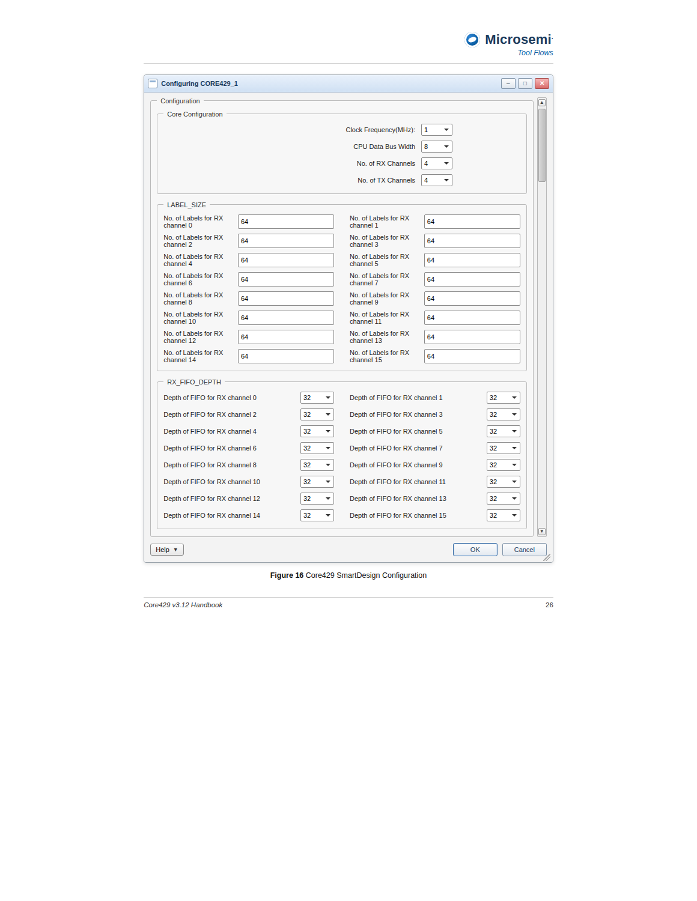Microsemi.
Tool Flows
Configuring CORE429_1
– □ ✕
Configuration Core Configuration
Clock Frequency(MHz): 1
CPU Data Bus Width 8
No. of RX Channels 4
No. of TX Channels 4
LABEL_SIZE
No. of Labels for RX channel 0
No. of Labels for RX channel 1
No. of Labels for RX channel 2
No. of Labels for RX channel 3
No. of Labels for RX channel 4
No. of Labels for RX channel 5
No. of Labels for RX channel 6
No. of Labels for RX channel 7
No. of Labels for RX channel 8
No. of Labels for RX channel 9
No. of Labels for RX channel 10
No. of Labels for RX channel 11
No. of Labels for RX channel 12
No. of Labels for RX channel 13
No. of Labels for RX channel 14
No. of Labels for RX channel 15
RX_FIFO_DEPTH
Depth of FIFO for RX channel 032
Depth of FIFO for RX channel 132
Depth of FIFO for RX channel 232
Depth of FIFO for RX channel 332
Depth of FIFO for RX channel 432
Depth of FIFO for RX channel 532
Depth of FIFO for RX channel 632
Depth of FIFO for RX channel 732
Depth of FIFO for RX channel 832
Depth of FIFO for RX channel 932
Depth of FIFO for RX channel 1032
Depth of FIFO for RX channel 1132
Depth of FIFO for RX channel 1232
Depth of FIFO for RX channel 1332
Depth of FIFO for RX channel 1432
Depth of FIFO for RX channel 1532
▲ ▼
Help ▼
OK Cancel
Figure 16 Core429 SmartDesign Configuration
Core429 v3.12 Handbook 26